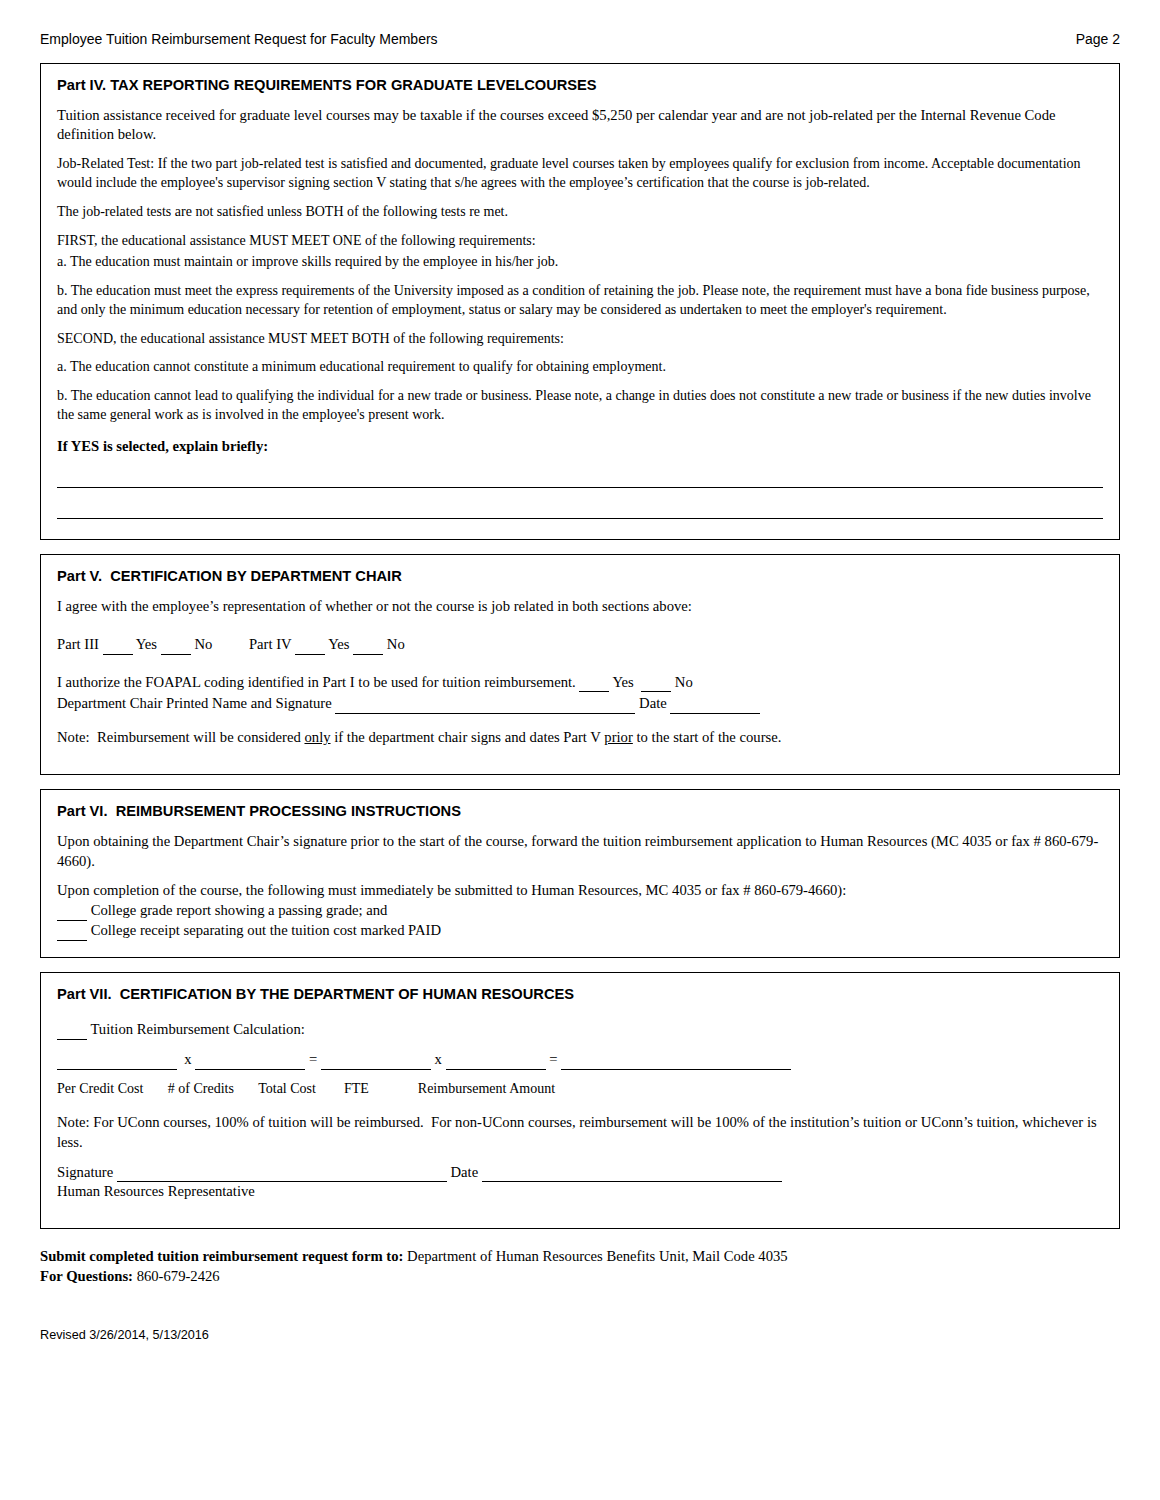Employee Tuition Reimbursement Request for Faculty Members Page 2
Part IV. TAX REPORTING REQUIREMENTS FOR GRADUATE LEVELCOURSES
Tuition assistance received for graduate level courses may be taxable if the courses exceed $5,250 per calendar year and are not job-related per the Internal Revenue Code definition below.
Job-Related Test: If the two part job-related test is satisfied and documented, graduate level courses taken by employees qualify for exclusion from income. Acceptable documentation would include the employee's supervisor signing section V stating that s/he agrees with the employee’s certification that the course is job-related.
The job-related tests are not satisfied unless BOTH of the following tests re met.
FIRST, the educational assistance MUST MEET ONE of the following requirements:
a. The education must maintain or improve skills required by the employee in his/her job.
b. The education must meet the express requirements of the University imposed as a condition of retaining the job. Please note, the requirement must have a bona fide business purpose, and only the minimum education necessary for retention of employment, status or salary may be considered as undertaken to meet the employer's requirement.
SECOND, the educational assistance MUST MEET BOTH of the following requirements:
a. The education cannot constitute a minimum educational requirement to qualify for obtaining employment.
b. The education cannot lead to qualifying the individual for a new trade or business. Please note, a change in duties does not constitute a new trade or business if the new duties involve the same general work as is involved in the employee's present work.
If YES is selected, explain briefly:
Part V. CERTIFICATION BY DEPARTMENT CHAIR
I agree with the employee’s representation of whether or not the course is job related in both sections above:
Part III Yes No Part IV Yes No
I authorize the FOAPAL coding identified in Part I to be used for tuition reimbursement. Yes No
Department Chair Printed Name and Signature Date
Note: Reimbursement will be considered only if the department chair signs and dates Part V prior to the start of the course.
Part VI. REIMBURSEMENT PROCESSING INSTRUCTIONS
Upon obtaining the Department Chair’s signature prior to the start of the course, forward the tuition reimbursement application to Human Resources (MC 4035 or fax # 860-679-4660).
Upon completion of the course, the following must immediately be submitted to Human Resources, MC 4035 or fax # 860-679-4660):
College grade report showing a passing grade; and
College receipt separating out the tuition cost marked PAID
Part VII. CERTIFICATION BY THE DEPARTMENT OF HUMAN RESOURCES
Tuition Reimbursement Calculation:
x = x =
Per Credit Cost # of Credits Total Cost FTE Reimbursement Amount
Note: For UConn courses, 100% of tuition will be reimbursed. For non-UConn courses, reimbursement will be 100% of the institution’s tuition or UConn’s tuition, whichever is less.
Signature Date
Human Resources Representative
Submit completed tuition reimbursement request form to: Department of Human Resources Benefits Unit, Mail Code 4035
For Questions: 860-679-2426
Revised 3/26/2014, 5/13/2016